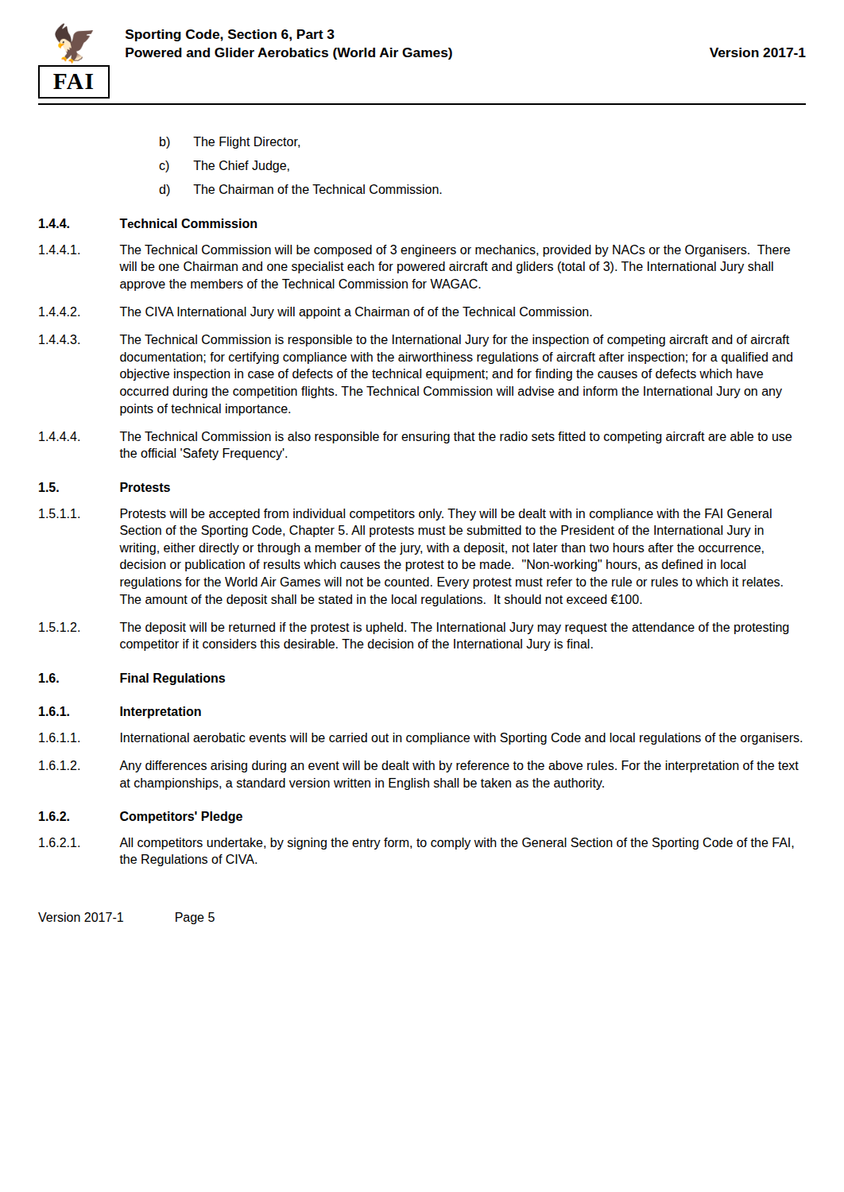🦅
FAI
Sporting Code, Section 6, Part 3
Powered and Glider Aerobatics (World Air Games) Version 2017-1
b) The Flight Director,
c) The Chief Judge,
d) The Chairman of the Technical Commission.
1.4.4. Technical Commission
1.4.4.1. The Technical Commission will be composed of 3 engineers or mechanics, provided by NACs or the Organisers. There will be one Chairman and one specialist each for powered aircraft and gliders (total of 3). The International Jury shall approve the members of the Technical Commission for WAGAC.
1.4.4.2. The CIVA International Jury will appoint a Chairman of of the Technical Commission.
1.4.4.3. The Technical Commission is responsible to the International Jury for the inspection of competing aircraft and of aircraft documentation; for certifying compliance with the airworthiness regulations of aircraft after inspection; for a qualified and objective inspection in case of defects of the technical equipment; and for finding the causes of defects which have occurred during the competition flights. The Technical Commission will advise and inform the International Jury on any points of technical importance.
1.4.4.4. The Technical Commission is also responsible for ensuring that the radio sets fitted to competing aircraft are able to use the official 'Safety Frequency'.
1.5. Protests
1.5.1.1. Protests will be accepted from individual competitors only. They will be dealt with in compliance with the FAI General Section of the Sporting Code, Chapter 5. All protests must be submitted to the President of the International Jury in writing, either directly or through a member of the jury, with a deposit, not later than two hours after the occurrence, decision or publication of results which causes the protest to be made. "Non-working" hours, as defined in local regulations for the World Air Games will not be counted. Every protest must refer to the rule or rules to which it relates. The amount of the deposit shall be stated in the local regulations. It should not exceed €100.
1.5.1.2. The deposit will be returned if the protest is upheld. The International Jury may request the attendance of the protesting competitor if it considers this desirable. The decision of the International Jury is final.
1.6. Final Regulations
1.6.1. Interpretation
1.6.1.1. International aerobatic events will be carried out in compliance with Sporting Code and local regulations of the organisers.
1.6.1.2. Any differences arising during an event will be dealt with by reference to the above rules. For the interpretation of the text at championships, a standard version written in English shall be taken as the authority.
1.6.2. Competitors' Pledge
1.6.2.1. All competitors undertake, by signing the entry form, to comply with the General Section of the Sporting Code of the FAI, the Regulations of CIVA.
Version 2017-1
Page 5